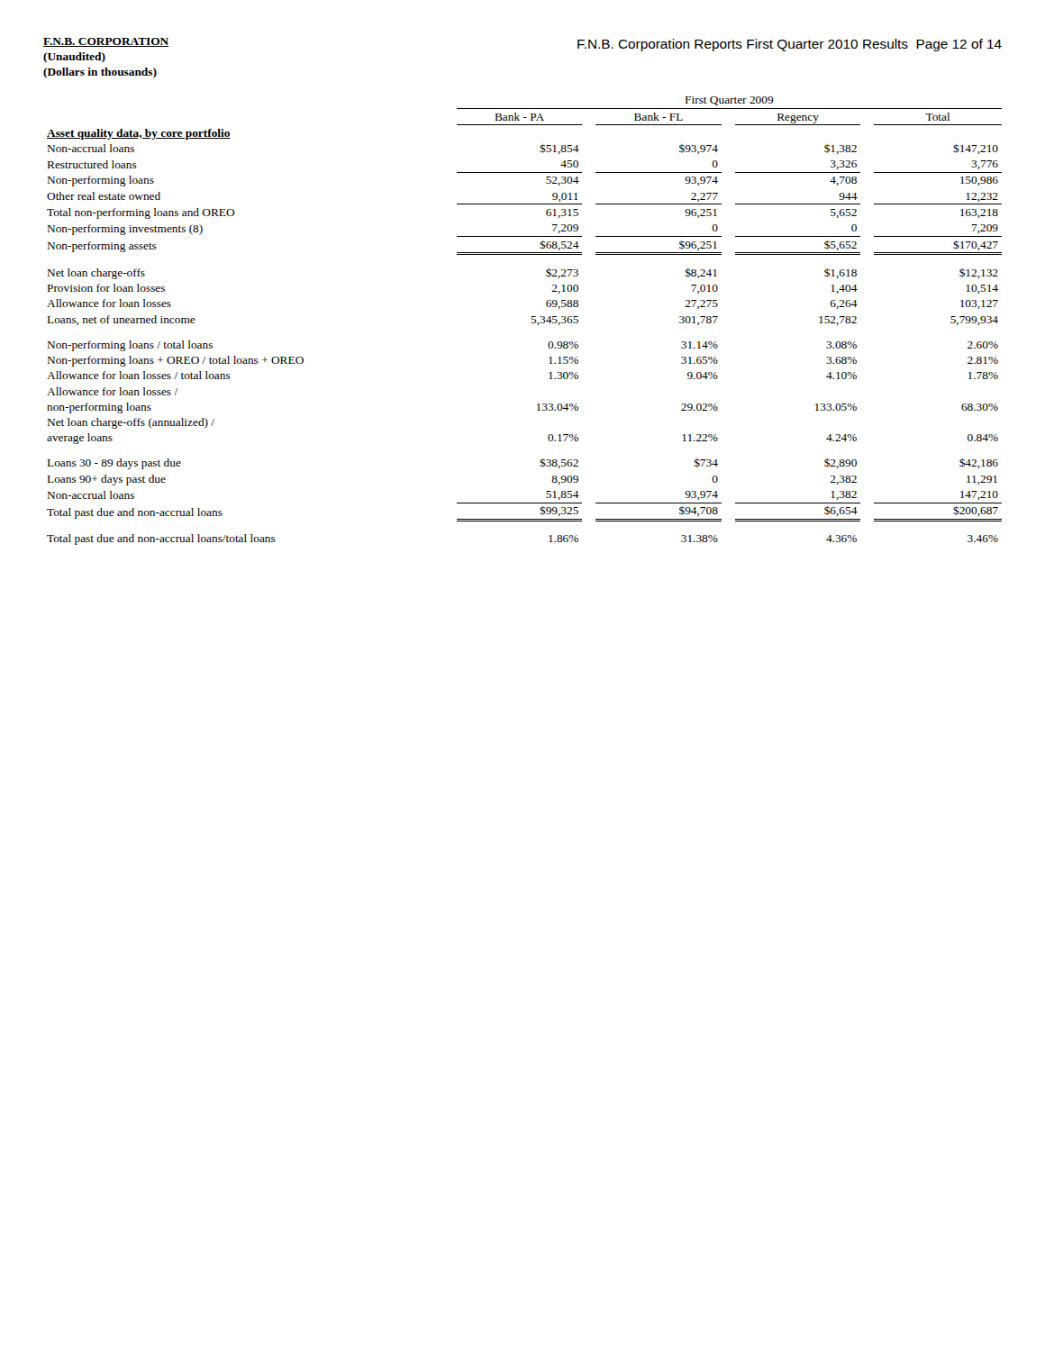F.N.B. CORPORATION
(Unaudited)
(Dollars in thousands)
F.N.B. Corporation Reports First Quarter 2010 Results Page 12 of 14
| | | First Quarter 2009 |
| | | Bank - PA | | Bank - FL | | Regency | | Total |
| Asset quality data, by core portfolio | |
| Non-accrual loans | | $51,854 | | $93,974 | | $1,382 | | $147,210 |
| Restructured loans | | 450 | | 0 | | 3,326 | | 3,776 |
| Non-performing loans | | 52,304 | | 93,974 | | 4,708 | | 150,986 |
| Other real estate owned | | 9,011 | | 2,277 | | 944 | | 12,232 |
| Total non-performing loans and OREO | | 61,315 | | 96,251 | | 5,652 | | 163,218 |
| Non-performing investments (8) | | 7,209 | | 0 | | 0 | | 7,209 |
| Non-performing assets | | $68,524 | | $96,251 | | $5,652 | | $170,427 |
| Net loan charge-offs | | $2,273 | | $8,241 | | $1,618 | | $12,132 |
| Provision for loan losses | | 2,100 | | 7,010 | | 1,404 | | 10,514 |
| Allowance for loan losses | | 69,588 | | 27,275 | | 6,264 | | 103,127 |
| Loans, net of unearned income | | 5,345,365 | | 301,787 | | 152,782 | | 5,799,934 |
| Non-performing loans / total loans | | 0.98% | | 31.14% | | 3.08% | | 2.60% |
| Non-performing loans + OREO / total loans + OREO | | 1.15% | | 31.65% | | 3.68% | | 2.81% |
| Allowance for loan losses / total loans | | 1.30% | | 9.04% | | 4.10% | | 1.78% |
| Allowance for loan losses / | |
| non-performing loans | | 133.04% | | 29.02% | | 133.05% | | 68.30% |
| Net loan charge-offs (annualized) / | |
| average loans | | 0.17% | | 11.22% | | 4.24% | | 0.84% |
| Loans 30 - 89 days past due | | $38,562 | | $734 | | $2,890 | | $42,186 |
| Loans 90+ days past due | | 8,909 | | 0 | | 2,382 | | 11,291 |
| Non-accrual loans | | 51,854 | | 93,974 | | 1,382 | | 147,210 |
| Total past due and non-accrual loans | | $99,325 | | $94,708 | | $6,654 | | $200,687 |
| Total past due and non-accrual loans/total loans | | 1.86% | | 31.38% | | 4.36% | | 3.46% |